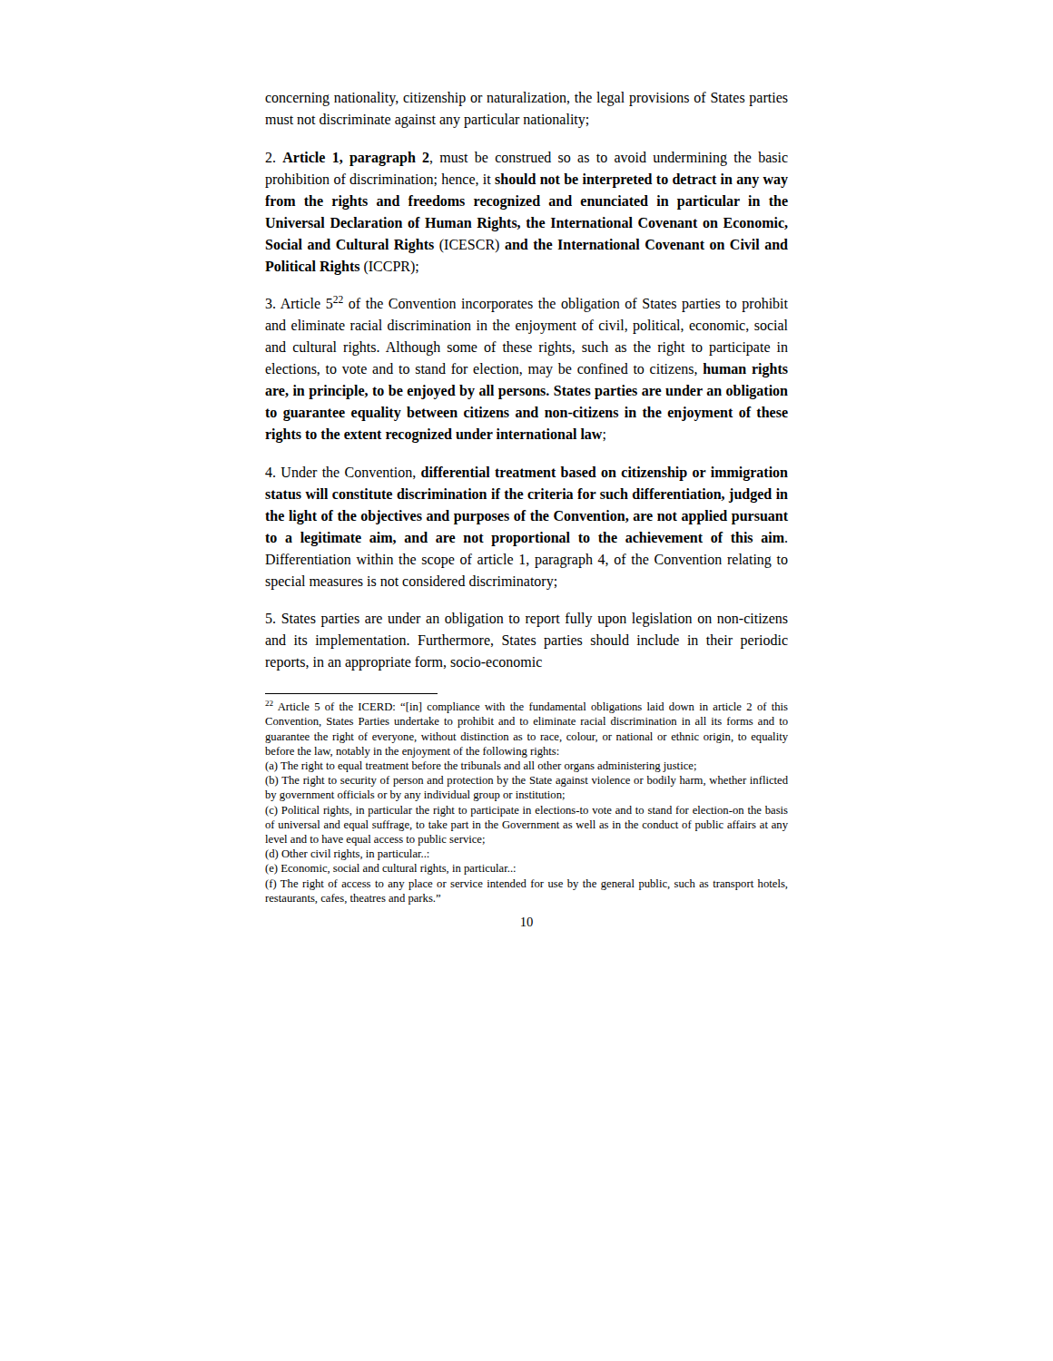concerning nationality, citizenship or naturalization, the legal provisions of States parties must not discriminate against any particular nationality;
2. Article 1, paragraph 2, must be construed so as to avoid undermining the basic prohibition of discrimination; hence, it should not be interpreted to detract in any way from the rights and freedoms recognized and enunciated in particular in the Universal Declaration of Human Rights, the International Covenant on Economic, Social and Cultural Rights (ICESCR) and the International Covenant on Civil and Political Rights (ICCPR);
3. Article 522 of the Convention incorporates the obligation of States parties to prohibit and eliminate racial discrimination in the enjoyment of civil, political, economic, social and cultural rights. Although some of these rights, such as the right to participate in elections, to vote and to stand for election, may be confined to citizens, human rights are, in principle, to be enjoyed by all persons. States parties are under an obligation to guarantee equality between citizens and non-citizens in the enjoyment of these rights to the extent recognized under international law;
4. Under the Convention, differential treatment based on citizenship or immigration status will constitute discrimination if the criteria for such differentiation, judged in the light of the objectives and purposes of the Convention, are not applied pursuant to a legitimate aim, and are not proportional to the achievement of this aim. Differentiation within the scope of article 1, paragraph 4, of the Convention relating to special measures is not considered discriminatory;
5. States parties are under an obligation to report fully upon legislation on non-citizens and its implementation. Furthermore, States parties should include in their periodic reports, in an appropriate form, socio-economic
22 Article 5 of the ICERD: “[in] compliance with the fundamental obligations laid down in article 2 of this Convention, States Parties undertake to prohibit and to eliminate racial discrimination in all its forms and to guarantee the right of everyone, without distinction as to race, colour, or national or ethnic origin, to equality before the law, notably in the enjoyment of the following rights:
(a) The right to equal treatment before the tribunals and all other organs administering justice;
(b) The right to security of person and protection by the State against violence or bodily harm, whether inflicted by government officials or by any individual group or institution;
(c) Political rights, in particular the right to participate in elections-to vote and to stand for election-on the basis of universal and equal suffrage, to take part in the Government as well as in the conduct of public affairs at any level and to have equal access to public service;
(d) Other civil rights, in particular..:
(e) Economic, social and cultural rights, in particular..:
(f) The right of access to any place or service intended for use by the general public, such as transport hotels, restaurants, cafes, theatres and parks.”
10